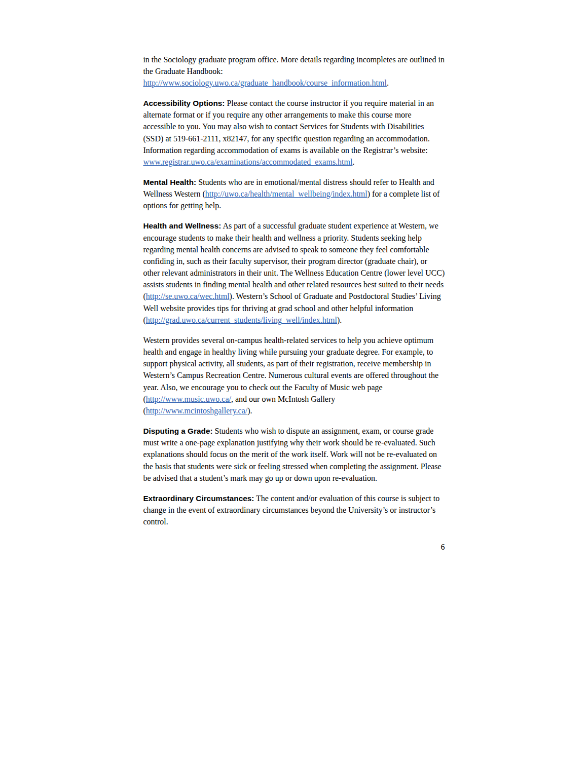in the Sociology graduate program office. More details regarding incompletes are outlined in the Graduate Handbook:
http://www.sociology.uwo.ca/graduate_handbook/course_information.html.
Accessibility Options: Please contact the course instructor if you require material in an alternate format or if you require any other arrangements to make this course more accessible to you. You may also wish to contact Services for Students with Disabilities (SSD) at 519-661-2111, x82147, for any specific question regarding an accommodation. Information regarding accommodation of exams is available on the Registrar’s website:
www.registrar.uwo.ca/examinations/accommodated_exams.html.
Mental Health: Students who are in emotional/mental distress should refer to Health and Wellness Western (http://uwo.ca/health/mental_wellbeing/index.html) for a complete list of options for getting help.
Health and Wellness: As part of a successful graduate student experience at Western, we encourage students to make their health and wellness a priority. Students seeking help regarding mental health concerns are advised to speak to someone they feel comfortable confiding in, such as their faculty supervisor, their program director (graduate chair), or other relevant administrators in their unit. The Wellness Education Centre (lower level UCC) assists students in finding mental health and other related resources best suited to their needs (http://se.uwo.ca/wec.html). Western’s School of Graduate and Postdoctoral Studies’ Living Well website provides tips for thriving at grad school and other helpful information (http://grad.uwo.ca/current_students/living_well/index.html).
Western provides several on-campus health-related services to help you achieve optimum health and engage in healthy living while pursuing your graduate degree. For example, to support physical activity, all students, as part of their registration, receive membership in Western’s Campus Recreation Centre. Numerous cultural events are offered throughout the year. Also, we encourage you to check out the Faculty of Music web page (http://www.music.uwo.ca/, and our own McIntosh Gallery (http://www.mcintoshgallery.ca/).
Disputing a Grade: Students who wish to dispute an assignment, exam, or course grade must write a one-page explanation justifying why their work should be re-evaluated. Such explanations should focus on the merit of the work itself. Work will not be re-evaluated on the basis that students were sick or feeling stressed when completing the assignment. Please be advised that a student’s mark may go up or down upon re-evaluation.
Extraordinary Circumstances: The content and/or evaluation of this course is subject to change in the event of extraordinary circumstances beyond the University’s or instructor’s control.
6